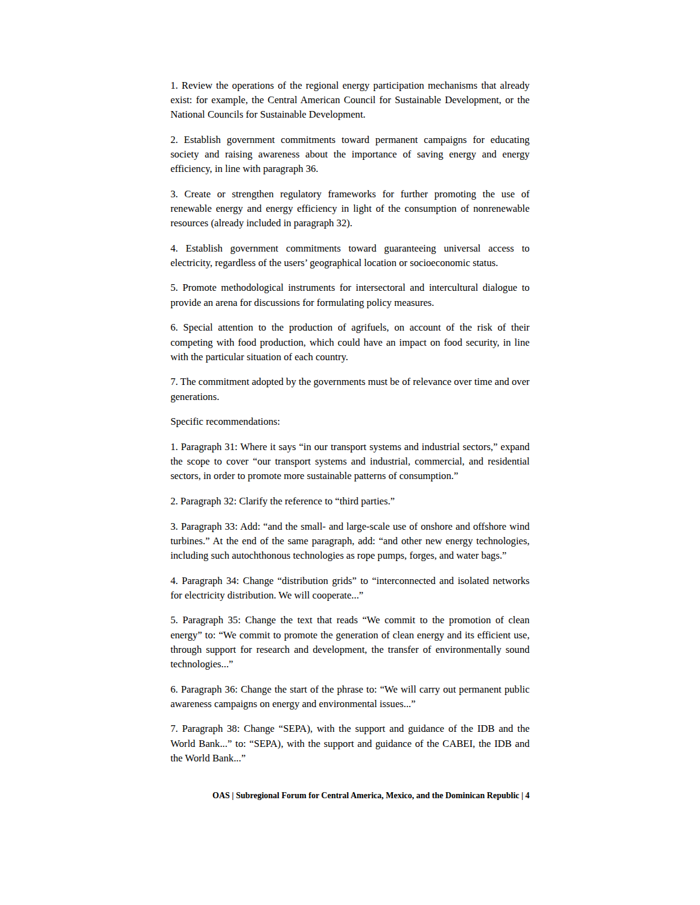1. Review the operations of the regional energy participation mechanisms that already exist: for example, the Central American Council for Sustainable Development, or the National Councils for Sustainable Development.
2. Establish government commitments toward permanent campaigns for educating society and raising awareness about the importance of saving energy and energy efficiency, in line with paragraph 36.
3. Create or strengthen regulatory frameworks for further promoting the use of renewable energy and energy efficiency in light of the consumption of nonrenewable resources (already included in paragraph 32).
4. Establish government commitments toward guaranteeing universal access to electricity, regardless of the users’ geographical location or socioeconomic status.
5. Promote methodological instruments for intersectoral and intercultural dialogue to provide an arena for discussions for formulating policy measures.
6. Special attention to the production of agrifuels, on account of the risk of their competing with food production, which could have an impact on food security, in line with the particular situation of each country.
7. The commitment adopted by the governments must be of relevance over time and over generations.
Specific recommendations:
1. Paragraph 31: Where it says “in our transport systems and industrial sectors,” expand the scope to cover “our transport systems and industrial, commercial, and residential sectors, in order to promote more sustainable patterns of consumption.”
2. Paragraph 32: Clarify the reference to “third parties.”
3. Paragraph 33: Add: “and the small- and large-scale use of onshore and offshore wind turbines.” At the end of the same paragraph, add: “and other new energy technologies, including such autochthonous technologies as rope pumps, forges, and water bags.”
4. Paragraph 34: Change “distribution grids” to “interconnected and isolated networks for electricity distribution. We will cooperate...”
5. Paragraph 35: Change the text that reads “We commit to the promotion of clean energy” to: “We commit to promote the generation of clean energy and its efficient use, through support for research and development, the transfer of environmentally sound technologies...”
6. Paragraph 36: Change the start of the phrase to: “We will carry out permanent public awareness campaigns on energy and environmental issues...”
7. Paragraph 38: Change “SEPA), with the support and guidance of the IDB and the World Bank...” to: “SEPA), with the support and guidance of the CABEI, the IDB and the World Bank...”
OAS | Subregional Forum for Central America, Mexico, and the Dominican Republic | 4